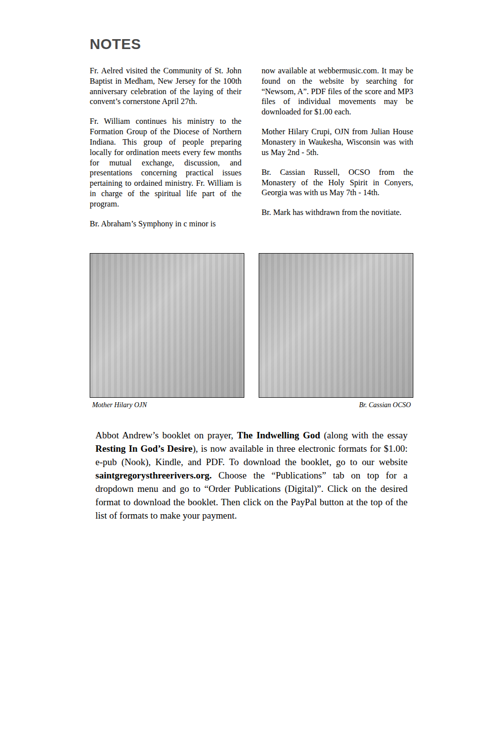NOTES
Fr. Aelred visited the Community of St. John Baptist in Medham, New Jersey for the 100th anniversary celebration of the laying of their convent’s cornerstone April 27th.
Fr. William continues his ministry to the Formation Group of the Diocese of Northern Indiana. This group of people preparing locally for ordination meets every few months for mutual exchange, discussion, and presentations concerning practical issues pertaining to ordained ministry. Fr. William is in charge of the spiritual life part of the program.
Br. Abraham’s Symphony in c minor is
now available at webbermusic.com. It may be found on the website by searching for “Newsom, A”. PDF files of the score and MP3 files of individual movements may be downloaded for $1.00 each.
Mother Hilary Crupi, OJN from Julian House Monastery in Waukesha, Wisconsin was with us May 2nd - 5th.
Br. Cassian Russell, OCSO from the Monastery of the Holy Spirit in Conyers, Georgia was with us May 7th - 14th.
Br. Mark has withdrawn from the novitiate.
Mother Hilary OJN
Br. Cassian OCSO
Abbot Andrew’s booklet on prayer, The Indwelling God (along with the essay Resting In God’s Desire), is now available in three electronic formats for $1.00: e-pub (Nook), Kindle, and PDF. To download the booklet, go to our website saintgregorysthreerivers.org. Choose the “Publications” tab on top for a dropdown menu and go to “Order Publications (Digital)”. Click on the desired format to download the booklet. Then click on the PayPal button at the top of the list of formats to make your payment.